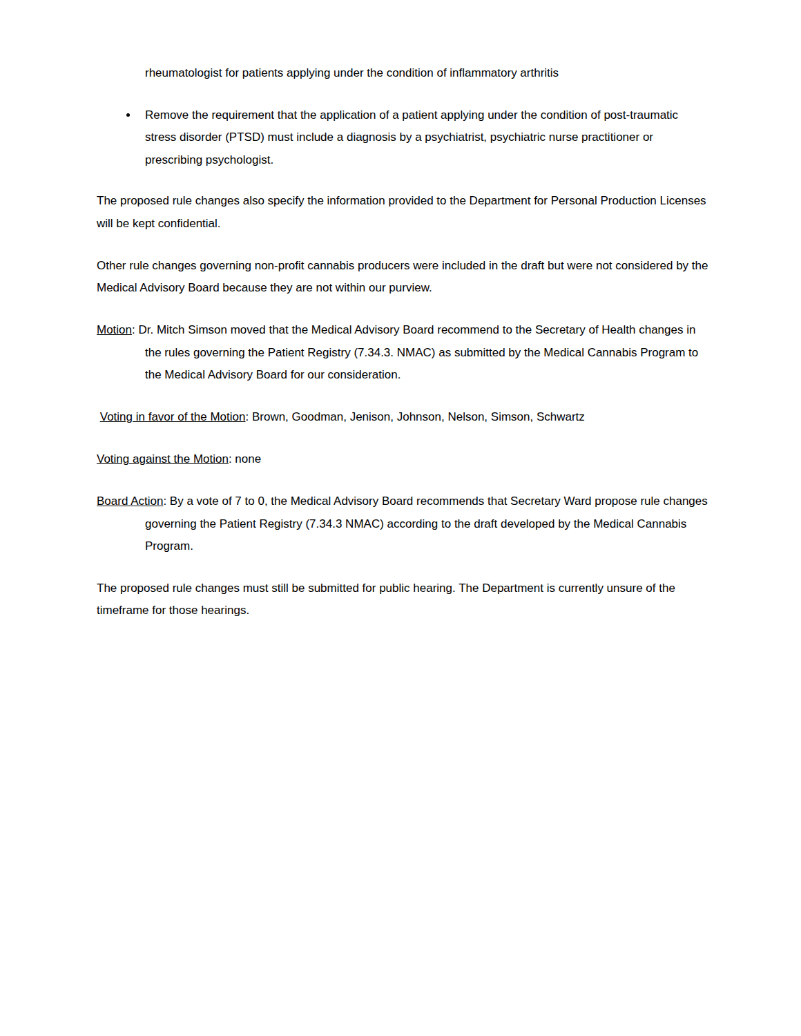rheumatologist for patients applying under the condition of inflammatory arthritis
Remove the requirement that the application of a patient applying under the condition of post-traumatic stress disorder (PTSD) must include a diagnosis by a psychiatrist, psychiatric nurse practitioner or prescribing psychologist.
The proposed rule changes also specify the information provided to the Department for Personal Production Licenses will be kept confidential.
Other rule changes governing non-profit cannabis producers were included in the draft but were not considered by the Medical Advisory Board because they are not within our purview.
Motion: Dr. Mitch Simson moved that the Medical Advisory Board recommend to the Secretary of Health changes in the rules governing the Patient Registry (7.34.3. NMAC) as submitted by the Medical Cannabis Program to the Medical Advisory Board for our consideration.
Voting in favor of the Motion: Brown, Goodman, Jenison, Johnson, Nelson, Simson, Schwartz
Voting against the Motion: none
Board Action: By a vote of 7 to 0, the Medical Advisory Board recommends that Secretary Ward propose rule changes governing the Patient Registry (7.34.3 NMAC) according to the draft developed by the Medical Cannabis Program.
The proposed rule changes must still be submitted for public hearing. The Department is currently unsure of the timeframe for those hearings.